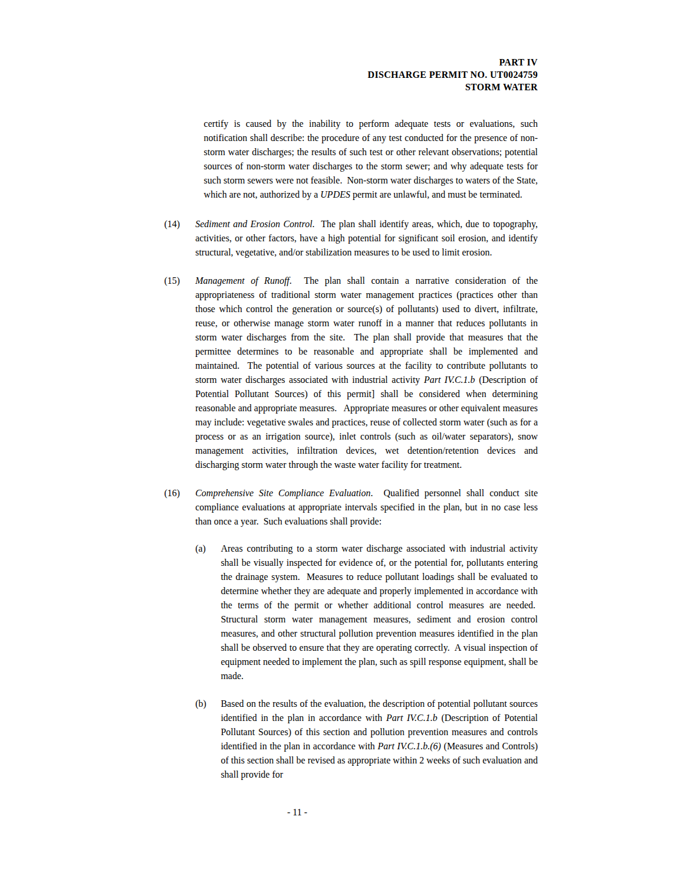PART IV
DISCHARGE PERMIT NO. UT0024759
STORM WATER
certify is caused by the inability to perform adequate tests or evaluations, such notification shall describe: the procedure of any test conducted for the presence of non-storm water discharges; the results of such test or other relevant observations; potential sources of non-storm water discharges to the storm sewer; and why adequate tests for such storm sewers were not feasible. Non-storm water discharges to waters of the State, which are not, authorized by a UPDES permit are unlawful, and must be terminated.
(14) Sediment and Erosion Control. The plan shall identify areas, which, due to topography, activities, or other factors, have a high potential for significant soil erosion, and identify structural, vegetative, and/or stabilization measures to be used to limit erosion.
(15) Management of Runoff. The plan shall contain a narrative consideration of the appropriateness of traditional storm water management practices (practices other than those which control the generation or source(s) of pollutants) used to divert, infiltrate, reuse, or otherwise manage storm water runoff in a manner that reduces pollutants in storm water discharges from the site. The plan shall provide that measures that the permittee determines to be reasonable and appropriate shall be implemented and maintained. The potential of various sources at the facility to contribute pollutants to storm water discharges associated with industrial activity Part IV.C.1.b (Description of Potential Pollutant Sources) of this permit] shall be considered when determining reasonable and appropriate measures. Appropriate measures or other equivalent measures may include: vegetative swales and practices, reuse of collected storm water (such as for a process or as an irrigation source), inlet controls (such as oil/water separators), snow management activities, infiltration devices, wet detention/retention devices and discharging storm water through the waste water facility for treatment.
(16) Comprehensive Site Compliance Evaluation. Qualified personnel shall conduct site compliance evaluations at appropriate intervals specified in the plan, but in no case less than once a year. Such evaluations shall provide:
(a) Areas contributing to a storm water discharge associated with industrial activity shall be visually inspected for evidence of, or the potential for, pollutants entering the drainage system. Measures to reduce pollutant loadings shall be evaluated to determine whether they are adequate and properly implemented in accordance with the terms of the permit or whether additional control measures are needed. Structural storm water management measures, sediment and erosion control measures, and other structural pollution prevention measures identified in the plan shall be observed to ensure that they are operating correctly. A visual inspection of equipment needed to implement the plan, such as spill response equipment, shall be made.
(b) Based on the results of the evaluation, the description of potential pollutant sources identified in the plan in accordance with Part IV.C.1.b (Description of Potential Pollutant Sources) of this section and pollution prevention measures and controls identified in the plan in accordance with Part IV.C.1.b.(6) (Measures and Controls) of this section shall be revised as appropriate within 2 weeks of such evaluation and shall provide for
- 11 -